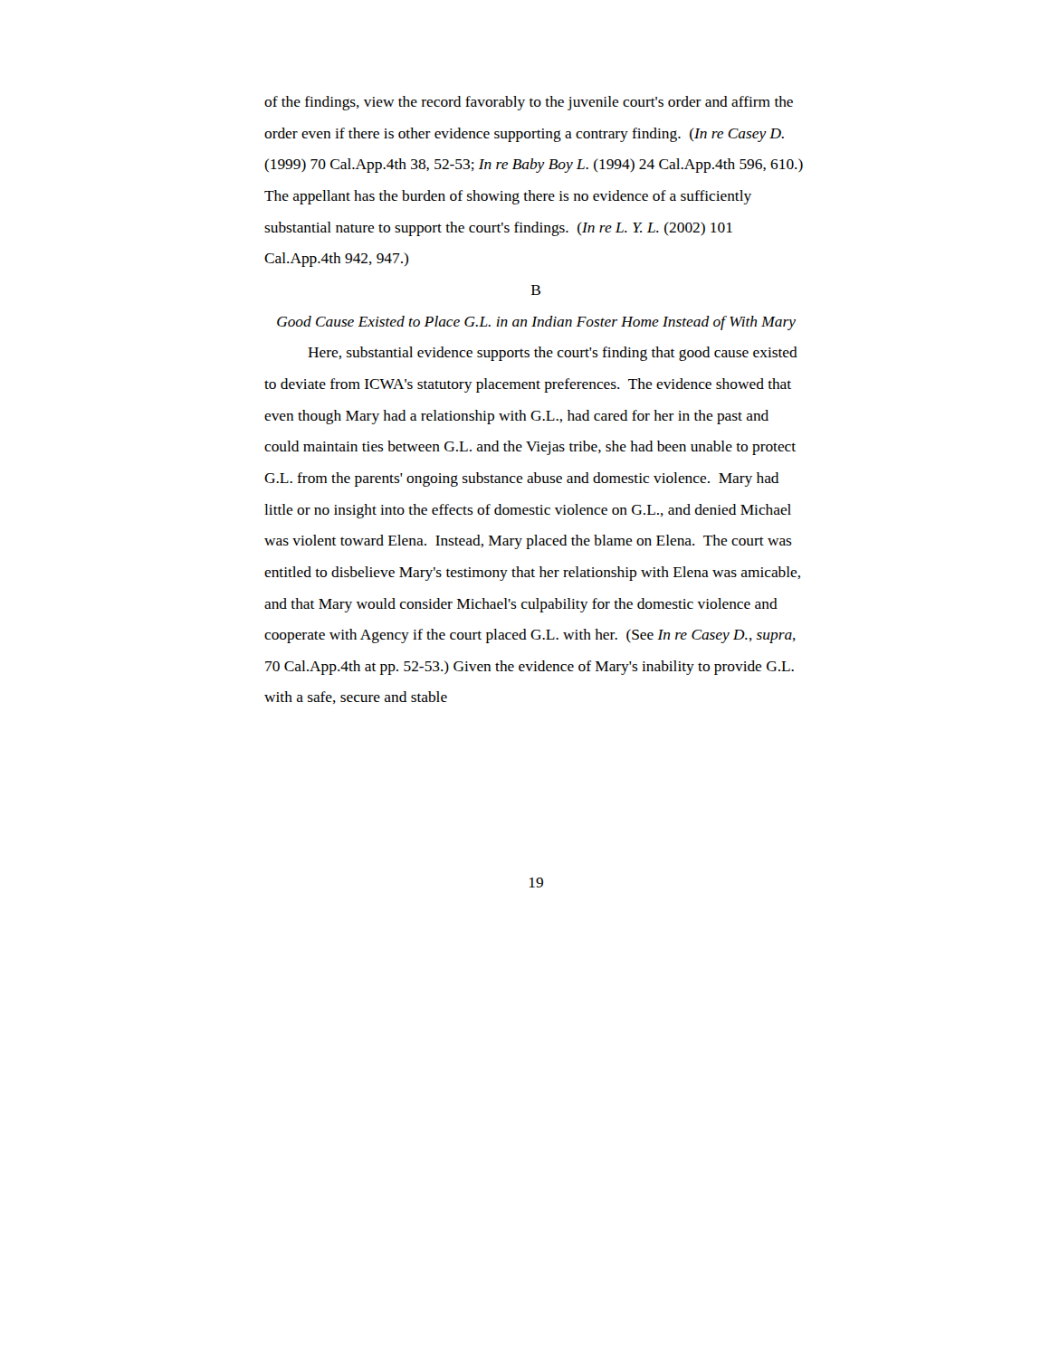of the findings, view the record favorably to the juvenile court's order and affirm the order even if there is other evidence supporting a contrary finding. (In re Casey D. (1999) 70 Cal.App.4th 38, 52-53; In re Baby Boy L. (1994) 24 Cal.App.4th 596, 610.) The appellant has the burden of showing there is no evidence of a sufficiently substantial nature to support the court's findings. (In re L. Y. L. (2002) 101 Cal.App.4th 942, 947.)
B
Good Cause Existed to Place G.L. in an Indian Foster Home Instead of With Mary
Here, substantial evidence supports the court's finding that good cause existed to deviate from ICWA's statutory placement preferences. The evidence showed that even though Mary had a relationship with G.L., had cared for her in the past and could maintain ties between G.L. and the Viejas tribe, she had been unable to protect G.L. from the parents' ongoing substance abuse and domestic violence. Mary had little or no insight into the effects of domestic violence on G.L., and denied Michael was violent toward Elena. Instead, Mary placed the blame on Elena. The court was entitled to disbelieve Mary's testimony that her relationship with Elena was amicable, and that Mary would consider Michael's culpability for the domestic violence and cooperate with Agency if the court placed G.L. with her. (See In re Casey D., supra, 70 Cal.App.4th at pp. 52-53.) Given the evidence of Mary's inability to provide G.L. with a safe, secure and stable
19